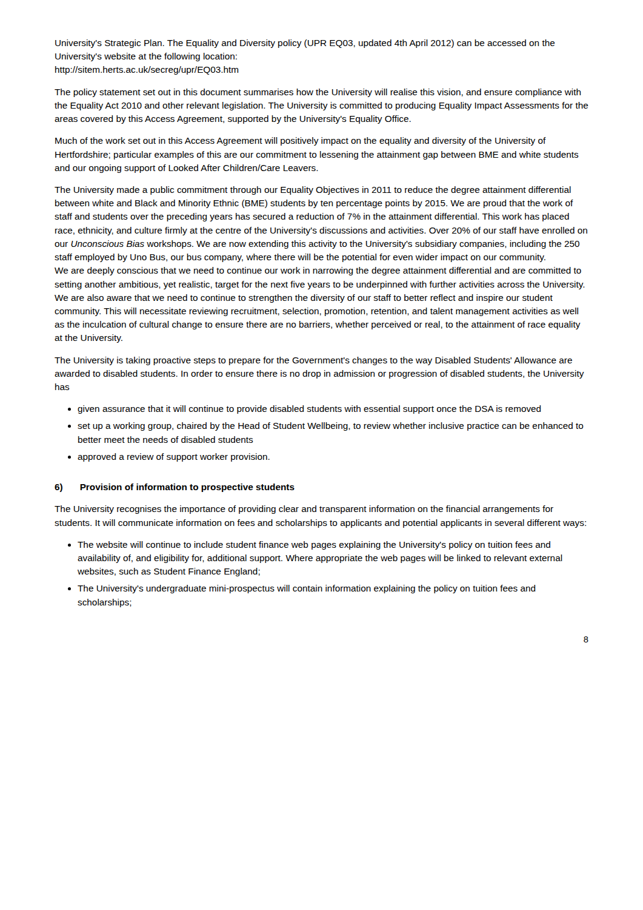University's Strategic Plan. The Equality and Diversity policy (UPR EQ03, updated 4th April 2012) can be accessed on the University's website at the following location:
http://sitem.herts.ac.uk/secreg/upr/EQ03.htm
The policy statement set out in this document summarises how the University will realise this vision, and ensure compliance with the Equality Act 2010 and other relevant legislation. The University is committed to producing Equality Impact Assessments for the areas covered by this Access Agreement, supported by the University's Equality Office.
Much of the work set out in this Access Agreement will positively impact on the equality and diversity of the University of Hertfordshire; particular examples of this are our commitment to lessening the attainment gap between BME and white students and our ongoing support of Looked After Children/Care Leavers.
The University made a public commitment through our Equality Objectives in 2011 to reduce the degree attainment differential between white and Black and Minority Ethnic (BME) students by ten percentage points by 2015. We are proud that the work of staff and students over the preceding years has secured a reduction of 7% in the attainment differential. This work has placed race, ethnicity, and culture firmly at the centre of the University's discussions and activities. Over 20% of our staff have enrolled on our Unconscious Bias workshops. We are now extending this activity to the University's subsidiary companies, including the 250 staff employed by Uno Bus, our bus company, where there will be the potential for even wider impact on our community.
We are deeply conscious that we need to continue our work in narrowing the degree attainment differential and are committed to setting another ambitious, yet realistic, target for the next five years to be underpinned with further activities across the University. We are also aware that we need to continue to strengthen the diversity of our staff to better reflect and inspire our student community. This will necessitate reviewing recruitment, selection, promotion, retention, and talent management activities as well as the inculcation of cultural change to ensure there are no barriers, whether perceived or real, to the attainment of race equality at the University.
The University is taking proactive steps to prepare for the Government's changes to the way Disabled Students' Allowance are awarded to disabled students. In order to ensure there is no drop in admission or progression of disabled students, the University has
given assurance that it will continue to provide disabled students with essential support once the DSA is removed
set up a working group, chaired by the Head of Student Wellbeing, to review whether inclusive practice can be enhanced to better meet the needs of disabled students
approved a review of support worker provision.
6) Provision of information to prospective students
The University recognises the importance of providing clear and transparent information on the financial arrangements for students. It will communicate information on fees and scholarships to applicants and potential applicants in several different ways:
The website will continue to include student finance web pages explaining the University's policy on tuition fees and availability of, and eligibility for, additional support. Where appropriate the web pages will be linked to relevant external websites, such as Student Finance England;
The University's undergraduate mini-prospectus will contain information explaining the policy on tuition fees and scholarships;
8